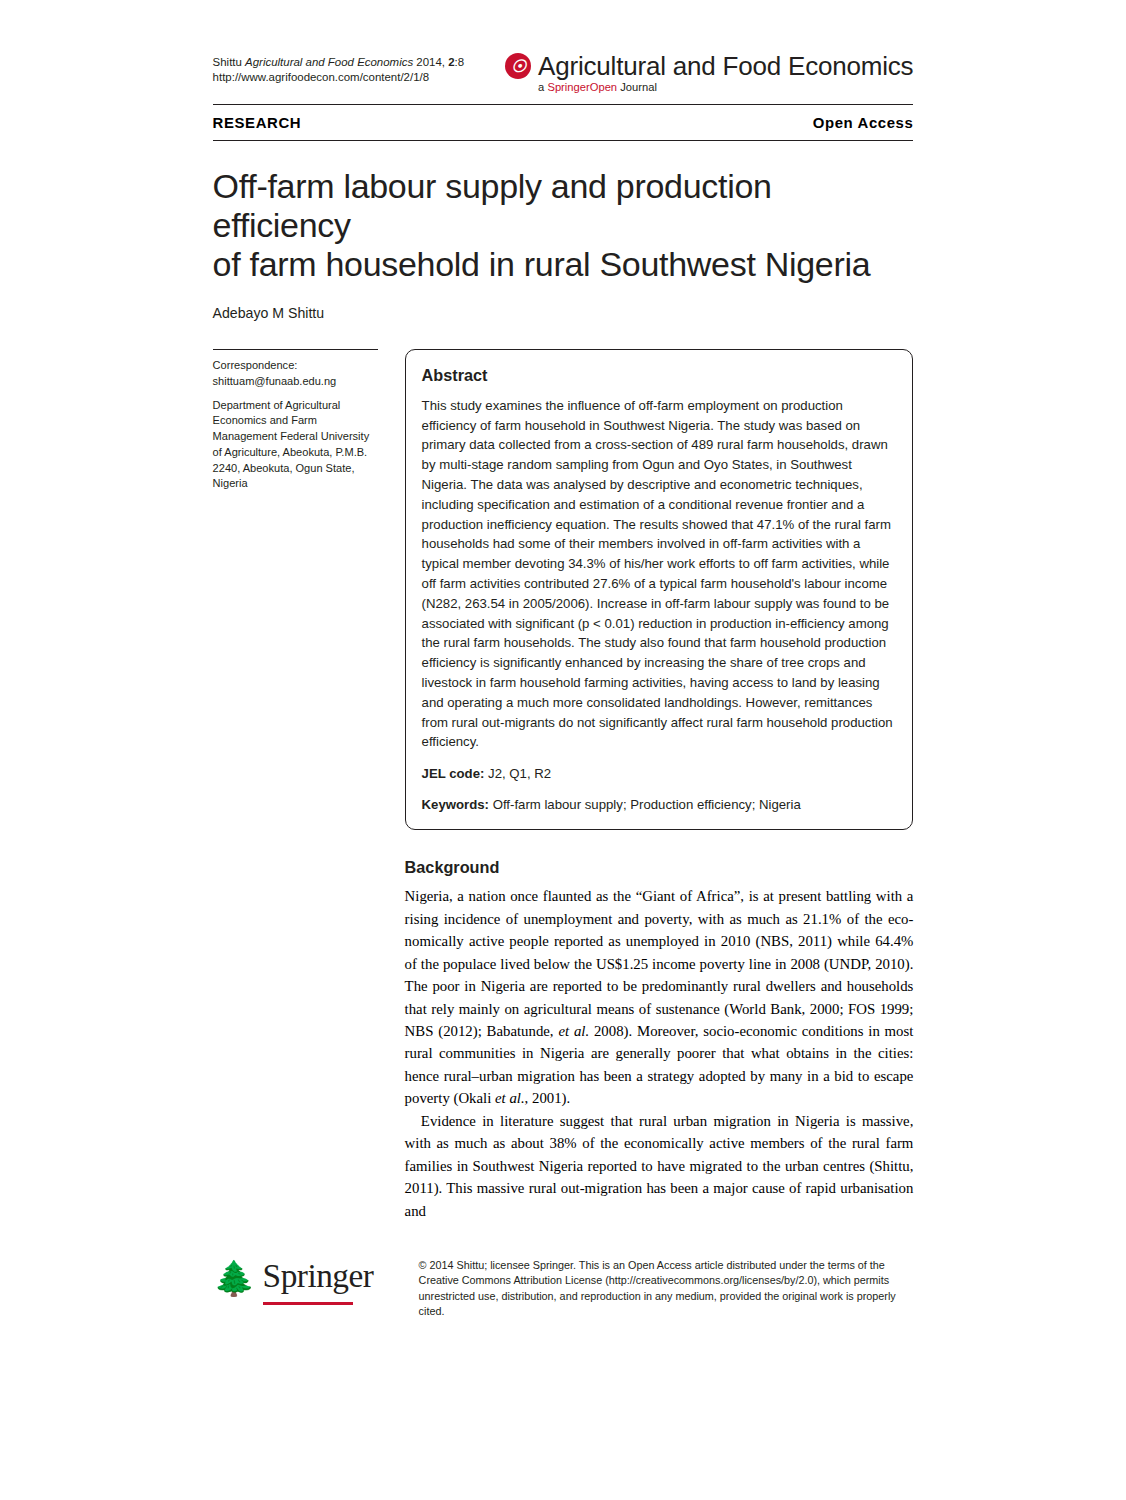Shittu Agricultural and Food Economics 2014, 2:8
http://www.agrifoodecon.com/content/2/1/8
☉
Agricultural and Food Economics
a SpringerOpen Journal
Research
Open Access
Off-farm labour supply and production efficiency
of farm household in rural Southwest Nigeria
Adebayo M Shittu
Correspondence: shittuam@funaab.edu.ng
Department of Agricultural Economics and Farm Management Federal University of Agriculture, Abeokuta, P.M.B. 2240, Abeokuta, Ogun State, Nigeria
Abstract
This study examines the influence of off-farm employment on production efficiency of farm household in Southwest Nigeria. The study was based on primary data collected from a cross-section of 489 rural farm households, drawn by multi-stage random sampling from Ogun and Oyo States, in Southwest Nigeria. The data was analysed by descriptive and econometric techniques, including specification and estimation of a conditional revenue frontier and a production inefficiency equation. The results showed that 47.1% of the rural farm households had some of their members involved in off-farm activities with a typical member devoting 34.3% of his/her work efforts to off farm activities, while off farm activities contributed 27.6% of a typical farm household's labour income (N282, 263.54 in 2005/2006). Increase in off-farm labour supply was found to be associated with significant (p < 0.01) reduction in production in-efficiency among the rural farm households. The study also found that farm household production efficiency is significantly enhanced by increasing the share of tree crops and livestock in farm household farming activities, having access to land by leasing and operating a much more consolidated landholdings. However, remittances from rural out-migrants do not significantly affect rural farm household production efficiency.
JEL code: J2, Q1, R2
Keywords: Off-farm labour supply; Production efficiency; Nigeria
Background
Nigeria, a nation once flaunted as the “Giant of Africa”, is at present battling with a rising incidence of unemployment and poverty, with as much as 21.1% of the economically active people reported as unemployed in 2010 (NBS, 2011) while 64.4% of the populace lived below the US$1.25 income poverty line in 2008 (UNDP, 2010). The poor in Nigeria are reported to be predominantly rural dwellers and households that rely mainly on agricultural means of sustenance (World Bank, 2000; FOS 1999; NBS (2012); Babatunde, et al. 2008). Moreover, socio-economic conditions in most rural communities in Nigeria are generally poorer that what obtains in the cities: hence rural–urban migration has been a strategy adopted by many in a bid to escape poverty (Okali et al., 2001).
Evidence in literature suggest that rural urban migration in Nigeria is massive, with as much as about 38% of the economically active members of the rural farm families in Southwest Nigeria reported to have migrated to the urban centres (Shittu, 2011). This massive rural out-migration has been a major cause of rapid urbanisation and
🌲
Springer
© 2014 Shittu; licensee Springer. This is an Open Access article distributed under the terms of the Creative Commons Attribution License (http://creativecommons.org/licenses/by/2.0), which permits unrestricted use, distribution, and reproduction in any medium, provided the original work is properly cited.